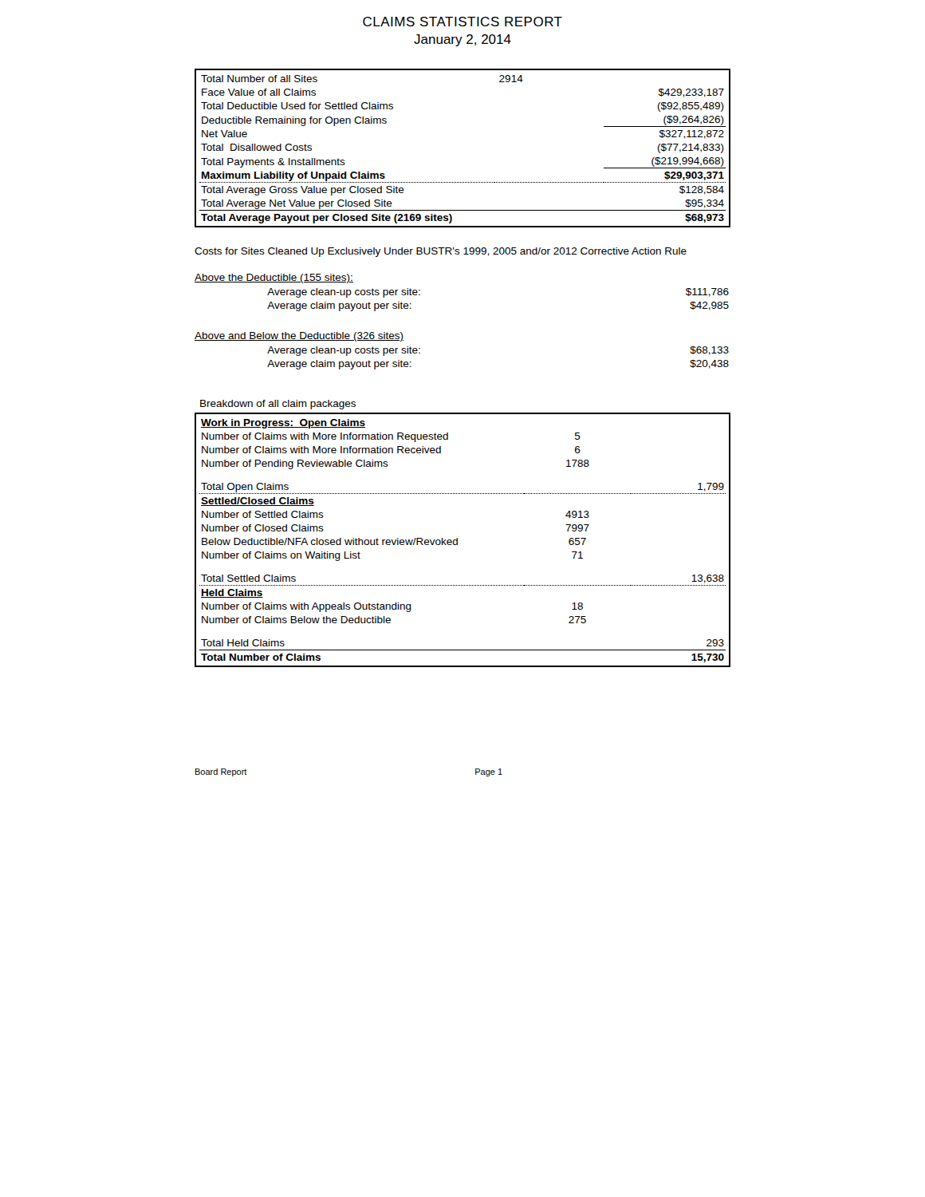CLAIMS STATISTICS REPORT
January 2, 2014
| Total Number of all Sites | 2914 | |
| Face Value of all Claims | | $429,233,187 |
| Total Deductible Used for Settled Claims | | ($92,855,489) |
| Deductible Remaining for Open Claims | | ($9,264,826) |
| Net Value | | $327,112,872 |
| Total Disallowed Costs | | ($77,214,833) |
| Total Payments & Installments | | ($219,994,668) |
| Maximum Liability of Unpaid Claims | | $29,903,371 |
| Total Average Gross Value per Closed Site | | $128,584 |
| Total Average Net Value per Closed Site | | $95,334 |
| Total Average Payout per Closed Site (2169 sites) | | $68,973 |
Costs for Sites Cleaned Up Exclusively Under BUSTR's 1999, 2005 and/or 2012 Corrective Action Rule
Above the Deductible (155 sites):
| Average clean-up costs per site: | $111,786 |
| Average claim payout per site: | $42,985 |
Above and Below the Deductible (326 sites)
| Average clean-up costs per site: | $68,133 |
| Average claim payout per site: | $20,438 |
Breakdown of all claim packages
| Work in Progress: Open Claims | | |
| Number of Claims with More Information Requested | 5 | |
| Number of Claims with More Information Received | 6 | |
| Number of Pending Reviewable Claims | 1788 | |
| Total Open Claims | | 1,799 |
| Settled/Closed Claims | | |
| Number of Settled Claims | 4913 | |
| Number of Closed Claims | 7997 | |
| Below Deductible/NFA closed without review/Revoked | 657 | |
| Number of Claims on Waiting List | 71 | |
| Total Settled Claims | | 13,638 |
| Held Claims | | |
| Number of Claims with Appeals Outstanding | 18 | |
| Number of Claims Below the Deductible | 275 | |
| Total Held Claims | | 293 |
| Total Number of Claims | | 15,730 |
Board Report
Page 1